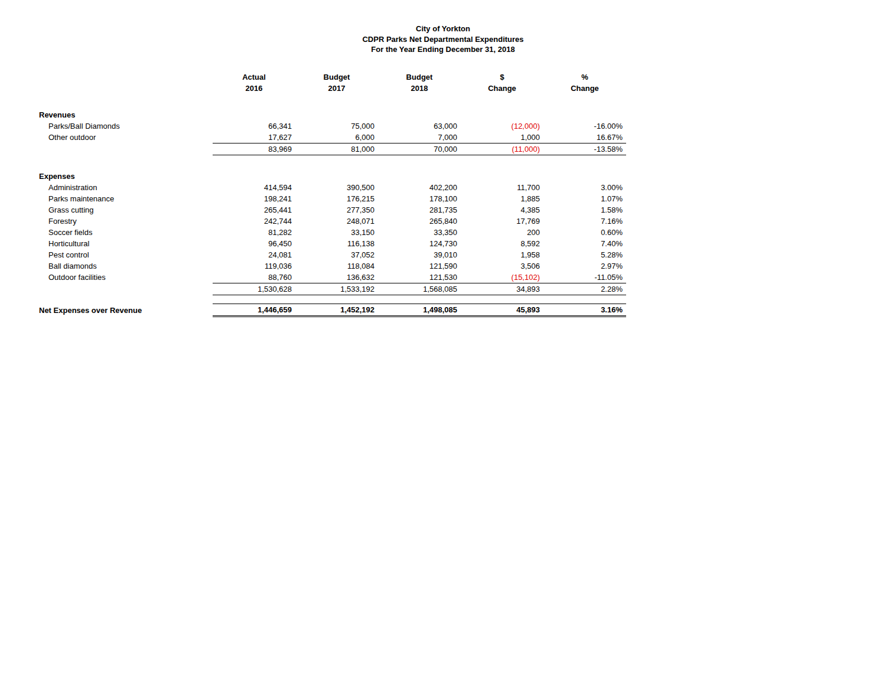City of Yorkton
CDPR Parks Net Departmental Expenditures
For the Year Ending December 31, 2018
| | Actual | Budget | Budget | $ | % |
| --- | --- | --- | --- | --- | --- |
| | 2016 | 2017 | 2018 | Change | Change |
| Revenues | |
| Parks/Ball Diamonds | 66,341 | 75,000 | 63,000 | (12,000) | -16.00% |
| Other outdoor | 17,627 | 6,000 | 7,000 | 1,000 | 16.67% |
| | 83,969 | 81,000 | 70,000 | (11,000) | -13.58% |
| Expenses | |
| Administration | 414,594 | 390,500 | 402,200 | 11,700 | 3.00% |
| Parks maintenance | 198,241 | 176,215 | 178,100 | 1,885 | 1.07% |
| Grass cutting | 265,441 | 277,350 | 281,735 | 4,385 | 1.58% |
| Forestry | 242,744 | 248,071 | 265,840 | 17,769 | 7.16% |
| Soccer fields | 81,282 | 33,150 | 33,350 | 200 | 0.60% |
| Horticultural | 96,450 | 116,138 | 124,730 | 8,592 | 7.40% |
| Pest control | 24,081 | 37,052 | 39,010 | 1,958 | 5.28% |
| Ball diamonds | 119,036 | 118,084 | 121,590 | 3,506 | 2.97% |
| Outdoor facilities | 88,760 | 136,632 | 121,530 | (15,102) | -11.05% |
| | 1,530,628 | 1,533,192 | 1,568,085 | 34,893 | 2.28% |
| Net Expenses over Revenue | 1,446,659 | 1,452,192 | 1,498,085 | 45,893 | 3.16% |